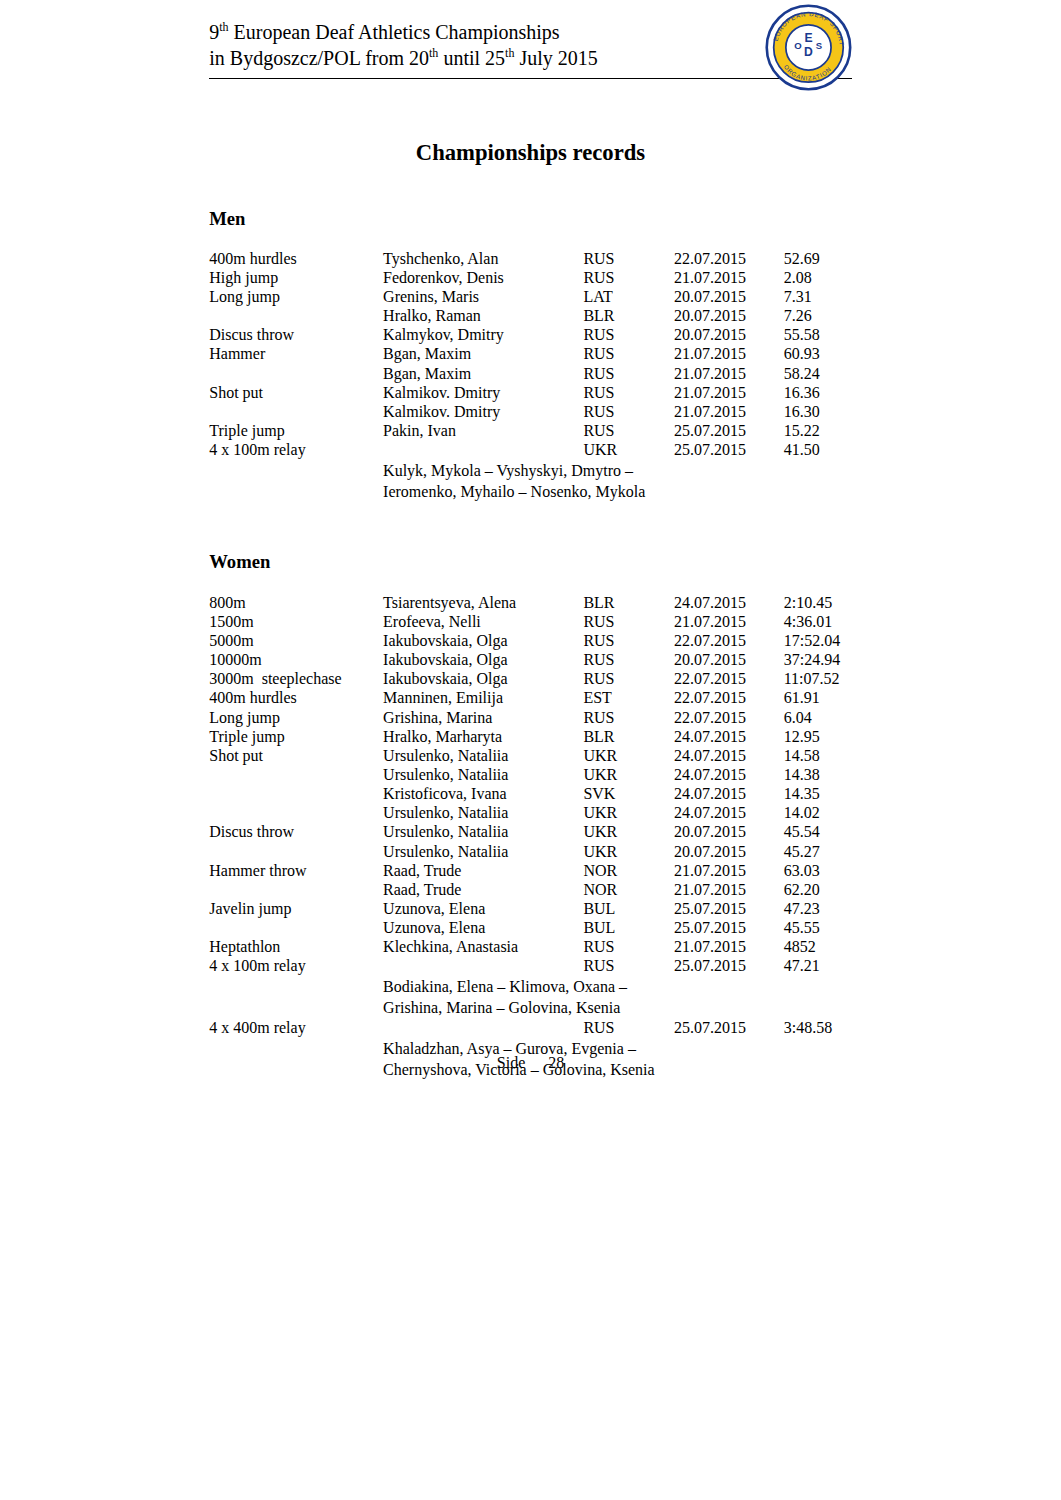E D S O EUROPEAN DEAF SPORT ORGANIZATION
9th European Deaf Athletics Championships
in Bydgoszcz/POL from 20th until 25th July 2015
Championships records
Men
| 400m hurdles | Tyshchenko, Alan | RUS | 22.07.2015 | 52.69 |
| High jump | Fedorenkov, Denis | RUS | 21.07.2015 | 2.08 |
| Long jump | Grenins, Maris | LAT | 20.07.2015 | 7.31 |
| | Hralko, Raman | BLR | 20.07.2015 | 7.26 |
| Discus throw | Kalmykov, Dmitry | RUS | 20.07.2015 | 55.58 |
| Hammer | Bgan, Maxim | RUS | 21.07.2015 | 60.93 |
| | Bgan, Maxim | RUS | 21.07.2015 | 58.24 |
| Shot put | Kalmikov. Dmitry | RUS | 21.07.2015 | 16.36 |
| | Kalmikov. Dmitry | RUS | 21.07.2015 | 16.30 |
| Triple jump | Pakin, Ivan | RUS | 25.07.2015 | 15.22 |
| 4 x 100m relay | | UKR | 25.07.2015 | 41.50 |
| | Kulyk, Mykola – Vyshyskyi, Dmytro – |
| | Ieromenko, Myhailo – Nosenko, Mykola |
Women
| 800m | Tsiarentsyeva, Alena | BLR | 24.07.2015 | 2:10.45 |
| 1500m | Erofeeva, Nelli | RUS | 21.07.2015 | 4:36.01 |
| 5000m | Iakubovskaia, Olga | RUS | 22.07.2015 | 17:52.04 |
| 10000m | Iakubovskaia, Olga | RUS | 20.07.2015 | 37:24.94 |
| 3000m steeplechase | Iakubovskaia, Olga | RUS | 22.07.2015 | 11:07.52 |
| 400m hurdles | Manninen, Emilija | EST | 22.07.2015 | 61.91 |
| Long jump | Grishina, Marina | RUS | 22.07.2015 | 6.04 |
| Triple jump | Hralko, Marharyta | BLR | 24.07.2015 | 12.95 |
| Shot put | Ursulenko, Nataliia | UKR | 24.07.2015 | 14.58 |
| | Ursulenko, Nataliia | UKR | 24.07.2015 | 14.38 |
| | Kristoficova, Ivana | SVK | 24.07.2015 | 14.35 |
| | Ursulenko, Nataliia | UKR | 24.07.2015 | 14.02 |
| Discus throw | Ursulenko, Nataliia | UKR | 20.07.2015 | 45.54 |
| | Ursulenko, Nataliia | UKR | 20.07.2015 | 45.27 |
| Hammer throw | Raad, Trude | NOR | 21.07.2015 | 63.03 |
| | Raad, Trude | NOR | 21.07.2015 | 62.20 |
| Javelin jump | Uzunova, Elena | BUL | 25.07.2015 | 47.23 |
| | Uzunova, Elena | BUL | 25.07.2015 | 45.55 |
| Heptathlon | Klechkina, Anastasia | RUS | 21.07.2015 | 4852 |
| 4 x 100m relay | | RUS | 25.07.2015 | 47.21 |
| | Bodiakina, Elena – Klimova, Oxana – |
| | Grishina, Marina – Golovina, Ksenia |
| 4 x 400m relay | | RUS | 25.07.2015 | 3:48.58 |
| | Khaladzhan, Asya – Gurova, Evgenia – |
| | Chernyshova, Victoria – Golovina, Ksenia |
Side 28